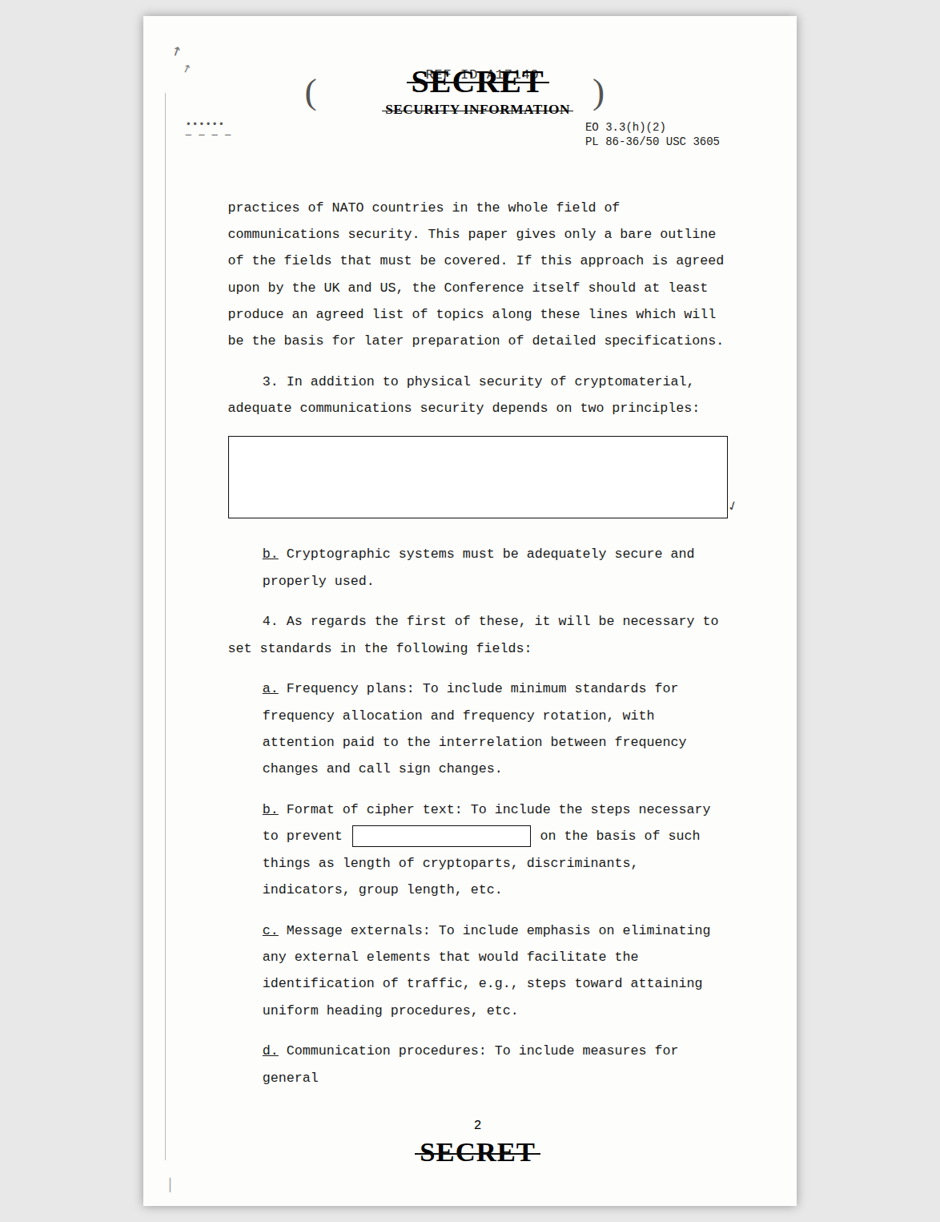↗
↗
( )
REF ID:A17140
SECRET
SECURITY INFORMATION
••••••
— — — —
EO 3.3(h)(2)
PL 86-36/50 USC 3605
practices of NATO countries in the whole field of communications security. This paper gives only a bare outline of the fields that must be covered. If this approach is agreed upon by the UK and US, the Conference itself should at least produce an agreed list of topics along these lines which will be the basis for later preparation of detailed specifications.
3. In addition to physical security of cryptomaterial, adequate communications security depends on two principles:
✓
b. Cryptographic systems must be adequately secure and properly used.
4. As regards the first of these, it will be necessary to set standards in the following fields:
a. Frequency plans: To include minimum standards for frequency allocation and frequency rotation, with attention paid to the interrelation between frequency changes and call sign changes.
b. Format of cipher text: To include the steps necessary to prevent on the basis of such things as length of cryptoparts, discriminants, indicators, group length, etc.
c. Message externals: To include emphasis on eliminating any external elements that would facilitate the identification of traffic, e.g., steps toward attaining uniform heading procedures, etc.
d. Communication procedures: To include measures for general
2
SECRET
│